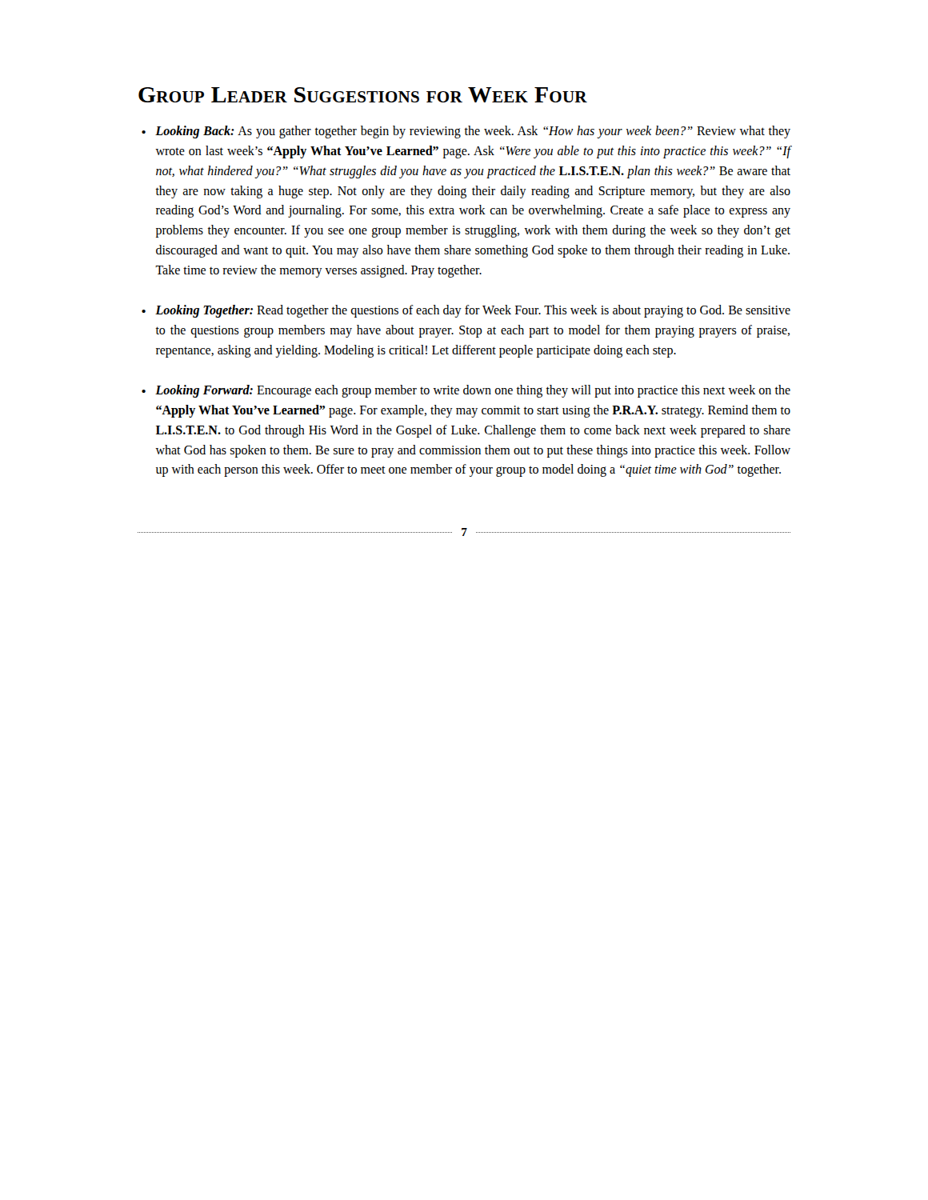Group Leader Suggestions for Week Four
Looking Back: As you gather together begin by reviewing the week. Ask “How has your week been?” Review what they wrote on last week’s “Apply What You’ve Learned” page. Ask “Were you able to put this into practice this week?” “If not, what hindered you?” “What struggles did you have as you practiced the L.I.S.T.E.N. plan this week?” Be aware that they are now taking a huge step. Not only are they doing their daily reading and Scripture memory, but they are also reading God’s Word and journaling. For some, this extra work can be overwhelming. Create a safe place to express any problems they encounter. If you see one group member is struggling, work with them during the week so they don’t get discouraged and want to quit. You may also have them share something God spoke to them through their reading in Luke. Take time to review the memory verses assigned. Pray together.
Looking Together: Read together the questions of each day for Week Four. This week is about praying to God. Be sensitive to the questions group members may have about prayer. Stop at each part to model for them praying prayers of praise, repentance, asking and yielding. Modeling is critical! Let different people participate doing each step.
Looking Forward: Encourage each group member to write down one thing they will put into practice this next week on the “Apply What You’ve Learned” page. For example, they may commit to start using the P.R.A.Y. strategy. Remind them to L.I.S.T.E.N. to God through His Word in the Gospel of Luke. Challenge them to come back next week prepared to share what God has spoken to them. Be sure to pray and commission them out to put these things into practice this week. Follow up with each person this week. Offer to meet one member of your group to model doing a “quiet time with God” together.
7